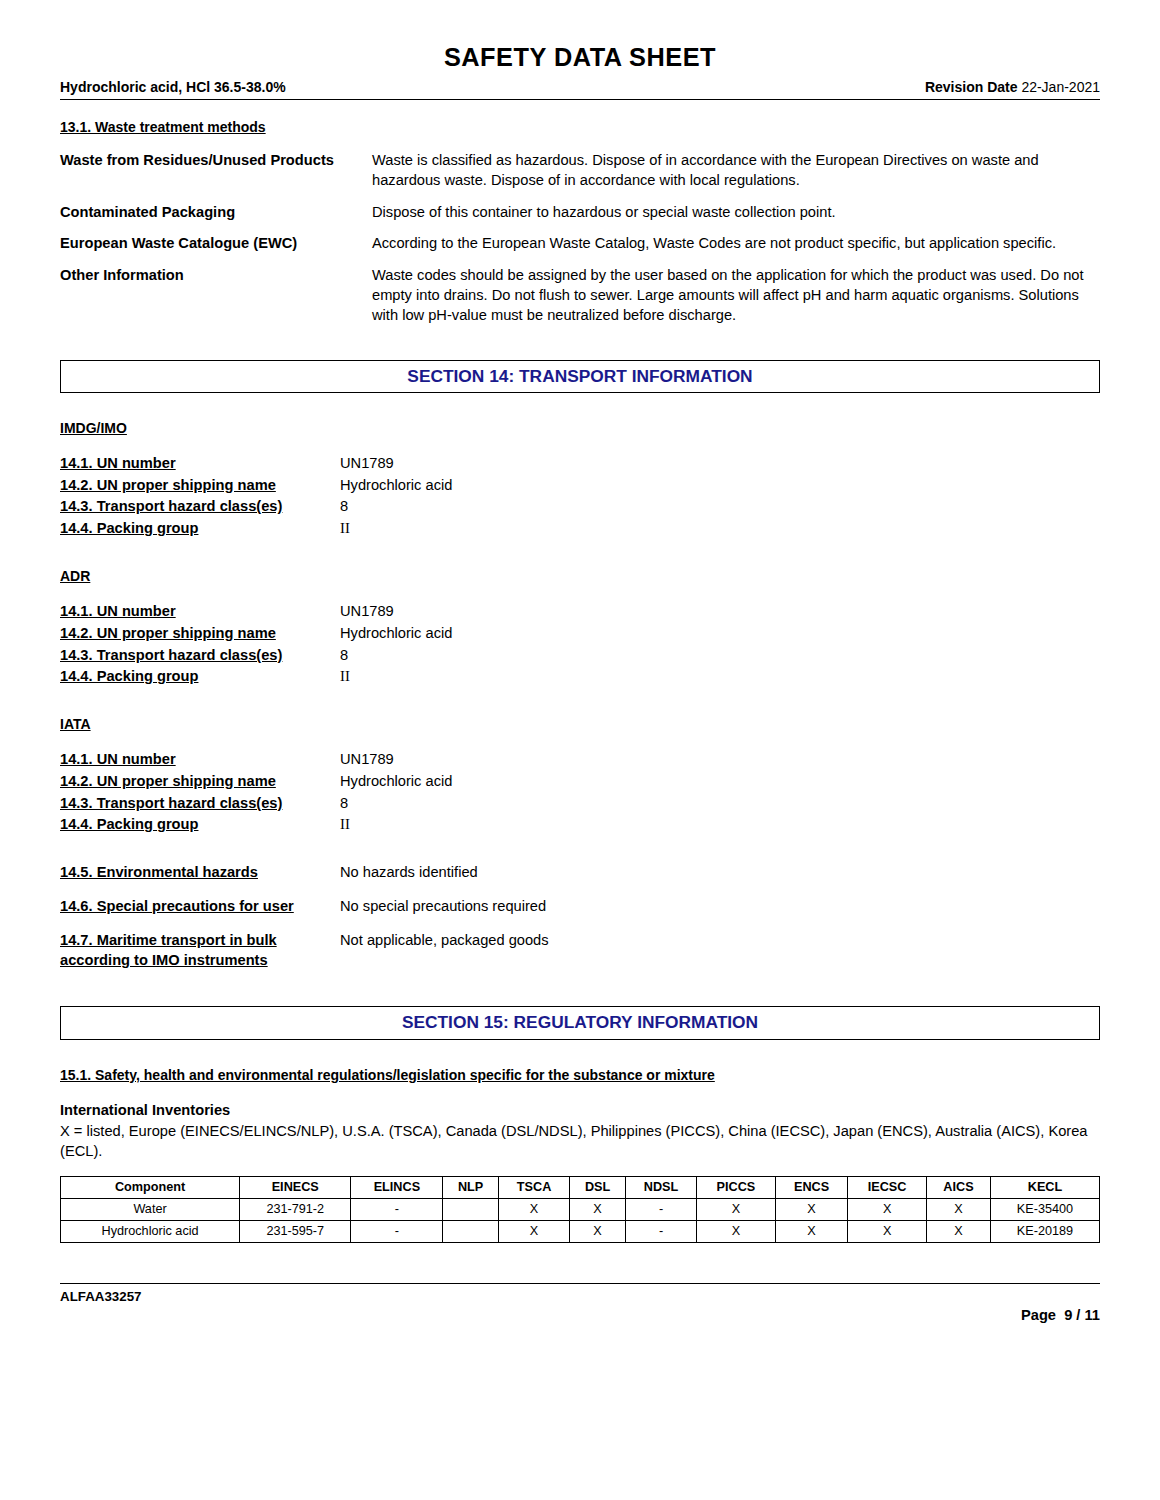SAFETY DATA SHEET
Hydrochloric acid, HCl 36.5-38.0%
Revision Date 22-Jan-2021
13.1. Waste treatment methods
| Waste from Residues/Unused Products | Waste is classified as hazardous. Dispose of in accordance with the European Directives on waste and hazardous waste. Dispose of in accordance with local regulations. |
| Contaminated Packaging | Dispose of this container to hazardous or special waste collection point. |
| European Waste Catalogue (EWC) | According to the European Waste Catalog, Waste Codes are not product specific, but application specific. |
| Other Information | Waste codes should be assigned by the user based on the application for which the product was used. Do not empty into drains. Do not flush to sewer. Large amounts will affect pH and harm aquatic organisms. Solutions with low pH-value must be neutralized before discharge. |
SECTION 14: TRANSPORT INFORMATION
IMDG/IMO
| 14.1. UN number | UN1789 |
| 14.2. UN proper shipping name | Hydrochloric acid |
| 14.3. Transport hazard class(es) | 8 |
| 14.4. Packing group | II |
ADR
| 14.1. UN number | UN1789 |
| 14.2. UN proper shipping name | Hydrochloric acid |
| 14.3. Transport hazard class(es) | 8 |
| 14.4. Packing group | II |
IATA
| 14.1. UN number | UN1789 |
| 14.2. UN proper shipping name | Hydrochloric acid |
| 14.3. Transport hazard class(es) | 8 |
| 14.4. Packing group | II |
| 14.5. Environmental hazards | No hazards identified |
| 14.6. Special precautions for user | No special precautions required |
| 14.7. Maritime transport in bulk according to IMO instruments | Not applicable, packaged goods |
SECTION 15: REGULATORY INFORMATION
15.1. Safety, health and environmental regulations/legislation specific for the substance or mixture
International Inventories
X = listed, Europe (EINECS/ELINCS/NLP), U.S.A. (TSCA), Canada (DSL/NDSL), Philippines (PICCS), China (IECSC), Japan (ENCS), Australia (AICS), Korea (ECL).
| Component | EINECS | ELINCS | NLP | TSCA | DSL | NDSL | PICCS | ENCS | IECSC | AICS | KECL |
| --- | --- | --- | --- | --- | --- | --- | --- | --- | --- | --- | --- |
| Water | 231-791-2 | - | | X | X | - | X | X | X | X | KE-35400 |
| Hydrochloric acid | 231-595-7 | - | | X | X | - | X | X | X | X | KE-20189 |
ALFAA33257
Page 9 / 11